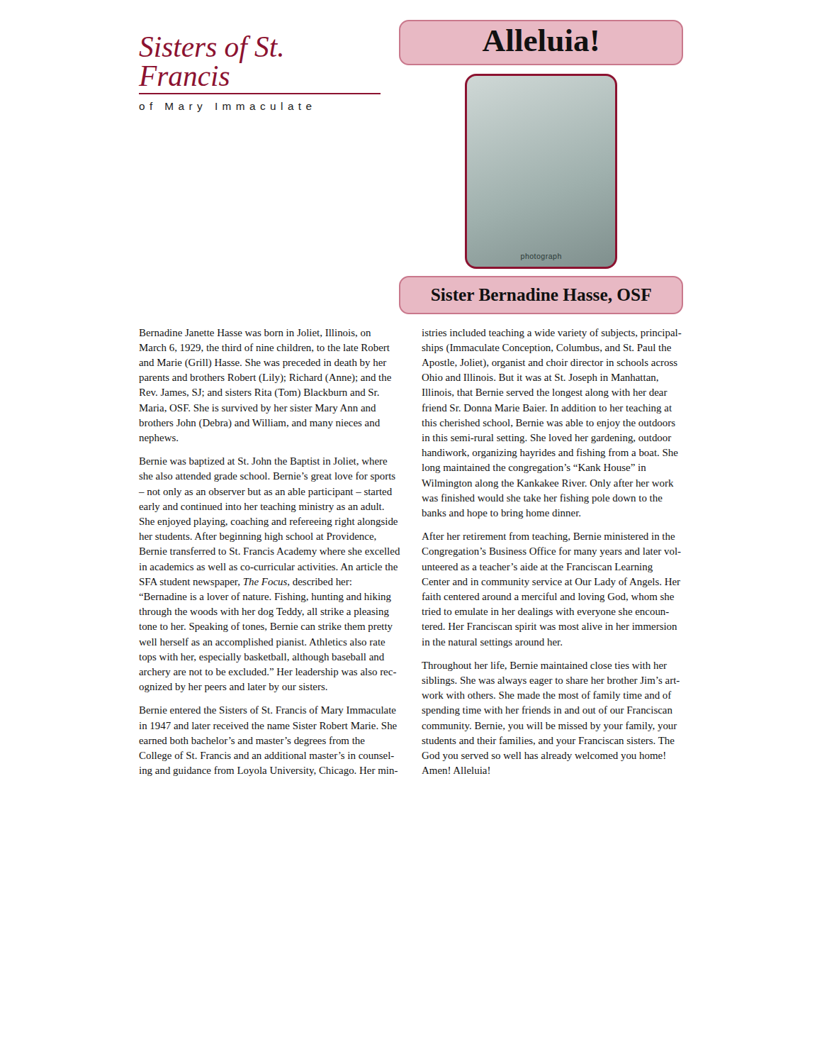Sisters of St. Francis
of Mary Immaculate
Alleluia!
photograph
Sister Bernadine Hasse, OSF
Bernadine Janette Hasse was born in Joliet, Illinois, on March 6, 1929, the third of nine children, to the late Robert and Marie (Grill) Hasse. She was preceded in death by her parents and brothers Robert (Lily); Richard (Anne); and the Rev. James, SJ; and sisters Rita (Tom) Blackburn and Sr. Maria, OSF. She is survived by her sister Mary Ann and brothers John (Debra) and William, and many nieces and nephews.
Bernie was baptized at St. John the Baptist in Joliet, where she also attended grade school. Bernie’s great love for sports – not only as an observer but as an able participant – started early and continued into her teaching ministry as an adult. She enjoyed playing, coaching and refereeing right alongside her students. After beginning high school at Providence, Bernie transferred to St. Francis Academy where she excelled in academics as well as co-curricular activities. An article the SFA student newspaper, The Focus, described her: “Bernadine is a lover of nature. Fishing, hunting and hiking through the woods with her dog Teddy, all strike a pleasing tone to her. Speaking of tones, Bernie can strike them pretty well herself as an accomplished pianist. Athletics also rate tops with her, especially basketball, although baseball and archery are not to be excluded.” Her leadership was also recognized by her peers and later by our sisters.
Bernie entered the Sisters of St. Francis of Mary Immaculate in 1947 and later received the name Sister Robert Marie. She earned both bachelor’s and master’s degrees from the College of St. Francis and an additional master’s in counseling and guidance from Loyola University, Chicago. Her ministries included teaching a wide variety of subjects, principalships (Immaculate Conception, Columbus, and St. Paul the Apostle, Joliet), organist and choir director in schools across Ohio and Illinois. But it was at St. Joseph in Manhattan, Illinois, that Bernie served the longest along with her dear friend Sr. Donna Marie Baier. In addition to her teaching at this cherished school, Bernie was able to enjoy the outdoors in this semi-rural setting. She loved her gardening, outdoor handiwork, organizing hayrides and fishing from a boat. She long maintained the congregation’s “Kank House” in Wilmington along the Kankakee River. Only after her work was finished would she take her fishing pole down to the banks and hope to bring home dinner.
After her retirement from teaching, Bernie ministered in the Congregation’s Business Office for many years and later volunteered as a teacher’s aide at the Franciscan Learning Center and in community service at Our Lady of Angels. Her faith centered around a merciful and loving God, whom she tried to emulate in her dealings with everyone she encountered. Her Franciscan spirit was most alive in her immersion in the natural settings around her.
Throughout her life, Bernie maintained close ties with her siblings. She was always eager to share her brother Jim’s artwork with others. She made the most of family time and of spending time with her friends in and out of our Franciscan community. Bernie, you will be missed by your family, your students and their families, and your Franciscan sisters. The God you served so well has already welcomed you home! Amen! Alleluia!